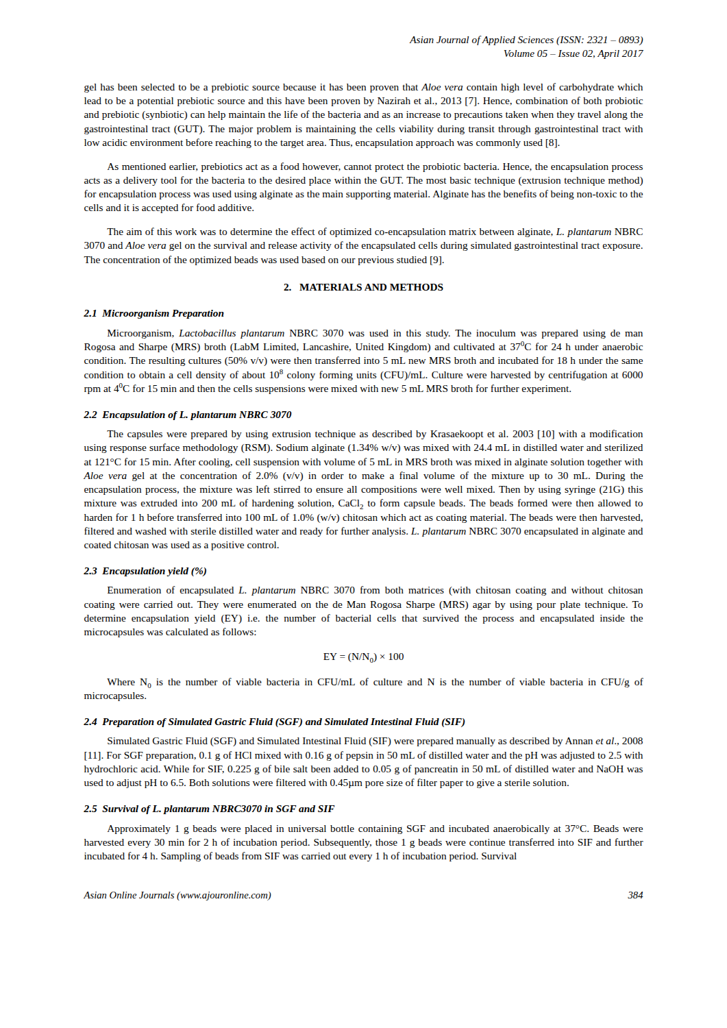Asian Journal of Applied Sciences (ISSN: 2321 – 0893) Volume 05 – Issue 02, April 2017
gel has been selected to be a prebiotic source because it has been proven that Aloe vera contain high level of carbohydrate which lead to be a potential prebiotic source and this have been proven by Nazirah et al., 2013 [7]. Hence, combination of both probiotic and prebiotic (synbiotic) can help maintain the life of the bacteria and as an increase to precautions taken when they travel along the gastrointestinal tract (GUT). The major problem is maintaining the cells viability during transit through gastrointestinal tract with low acidic environment before reaching to the target area. Thus, encapsulation approach was commonly used [8].
As mentioned earlier, prebiotics act as a food however, cannot protect the probiotic bacteria. Hence, the encapsulation process acts as a delivery tool for the bacteria to the desired place within the GUT. The most basic technique (extrusion technique method) for encapsulation process was used using alginate as the main supporting material. Alginate has the benefits of being non-toxic to the cells and it is accepted for food additive.
The aim of this work was to determine the effect of optimized co-encapsulation matrix between alginate, L. plantarum NBRC 3070 and Aloe vera gel on the survival and release activity of the encapsulated cells during simulated gastrointestinal tract exposure. The concentration of the optimized beads was used based on our previous studied [9].
2. MATERIALS AND METHODS
2.1 Microorganism Preparation
Microorganism, Lactobacillus plantarum NBRC 3070 was used in this study. The inoculum was prepared using de man Rogosa and Sharpe (MRS) broth (LabM Limited, Lancashire, United Kingdom) and cultivated at 370C for 24 h under anaerobic condition. The resulting cultures (50% v/v) were then transferred into 5 mL new MRS broth and incubated for 18 h under the same condition to obtain a cell density of about 108 colony forming units (CFU)/mL. Culture were harvested by centrifugation at 6000 rpm at 40C for 15 min and then the cells suspensions were mixed with new 5 mL MRS broth for further experiment.
2.2 Encapsulation of L. plantarum NBRC 3070
The capsules were prepared by using extrusion technique as described by Krasaekoopt et al. 2003 [10] with a modification using response surface methodology (RSM). Sodium alginate (1.34% w/v) was mixed with 24.4 mL in distilled water and sterilized at 121°C for 15 min. After cooling, cell suspension with volume of 5 mL in MRS broth was mixed in alginate solution together with Aloe vera gel at the concentration of 2.0% (v/v) in order to make a final volume of the mixture up to 30 mL. During the encapsulation process, the mixture was left stirred to ensure all compositions were well mixed. Then by using syringe (21G) this mixture was extruded into 200 mL of hardening solution, CaCl2 to form capsule beads. The beads formed were then allowed to harden for 1 h before transferred into 100 mL of 1.0% (w/v) chitosan which act as coating material. The beads were then harvested, filtered and washed with sterile distilled water and ready for further analysis. L. plantarum NBRC 3070 encapsulated in alginate and coated chitosan was used as a positive control.
2.3 Encapsulation yield (%)
Enumeration of encapsulated L. plantarum NBRC 3070 from both matrices (with chitosan coating and without chitosan coating were carried out. They were enumerated on the de Man Rogosa Sharpe (MRS) agar by using pour plate technique. To determine encapsulation yield (EY) i.e. the number of bacterial cells that survived the process and encapsulated inside the microcapsules was calculated as follows:
EY = (N/N0) × 100
Where N0 is the number of viable bacteria in CFU/mL of culture and N is the number of viable bacteria in CFU/g of microcapsules.
2.4 Preparation of Simulated Gastric Fluid (SGF) and Simulated Intestinal Fluid (SIF)
Simulated Gastric Fluid (SGF) and Simulated Intestinal Fluid (SIF) were prepared manually as described by Annan et al., 2008 [11]. For SGF preparation, 0.1 g of HCl mixed with 0.16 g of pepsin in 50 mL of distilled water and the pH was adjusted to 2.5 with hydrochloric acid. While for SIF, 0.225 g of bile salt been added to 0.05 g of pancreatin in 50 mL of distilled water and NaOH was used to adjust pH to 6.5. Both solutions were filtered with 0.45µm pore size of filter paper to give a sterile solution.
2.5 Survival of L. plantarum NBRC3070 in SGF and SIF
Approximately 1 g beads were placed in universal bottle containing SGF and incubated anaerobically at 37°C. Beads were harvested every 30 min for 2 h of incubation period. Subsequently, those 1 g beads were continue transferred into SIF and further incubated for 4 h. Sampling of beads from SIF was carried out every 1 h of incubation period. Survival
Asian Online Journals (www.ajouronline.com) 384